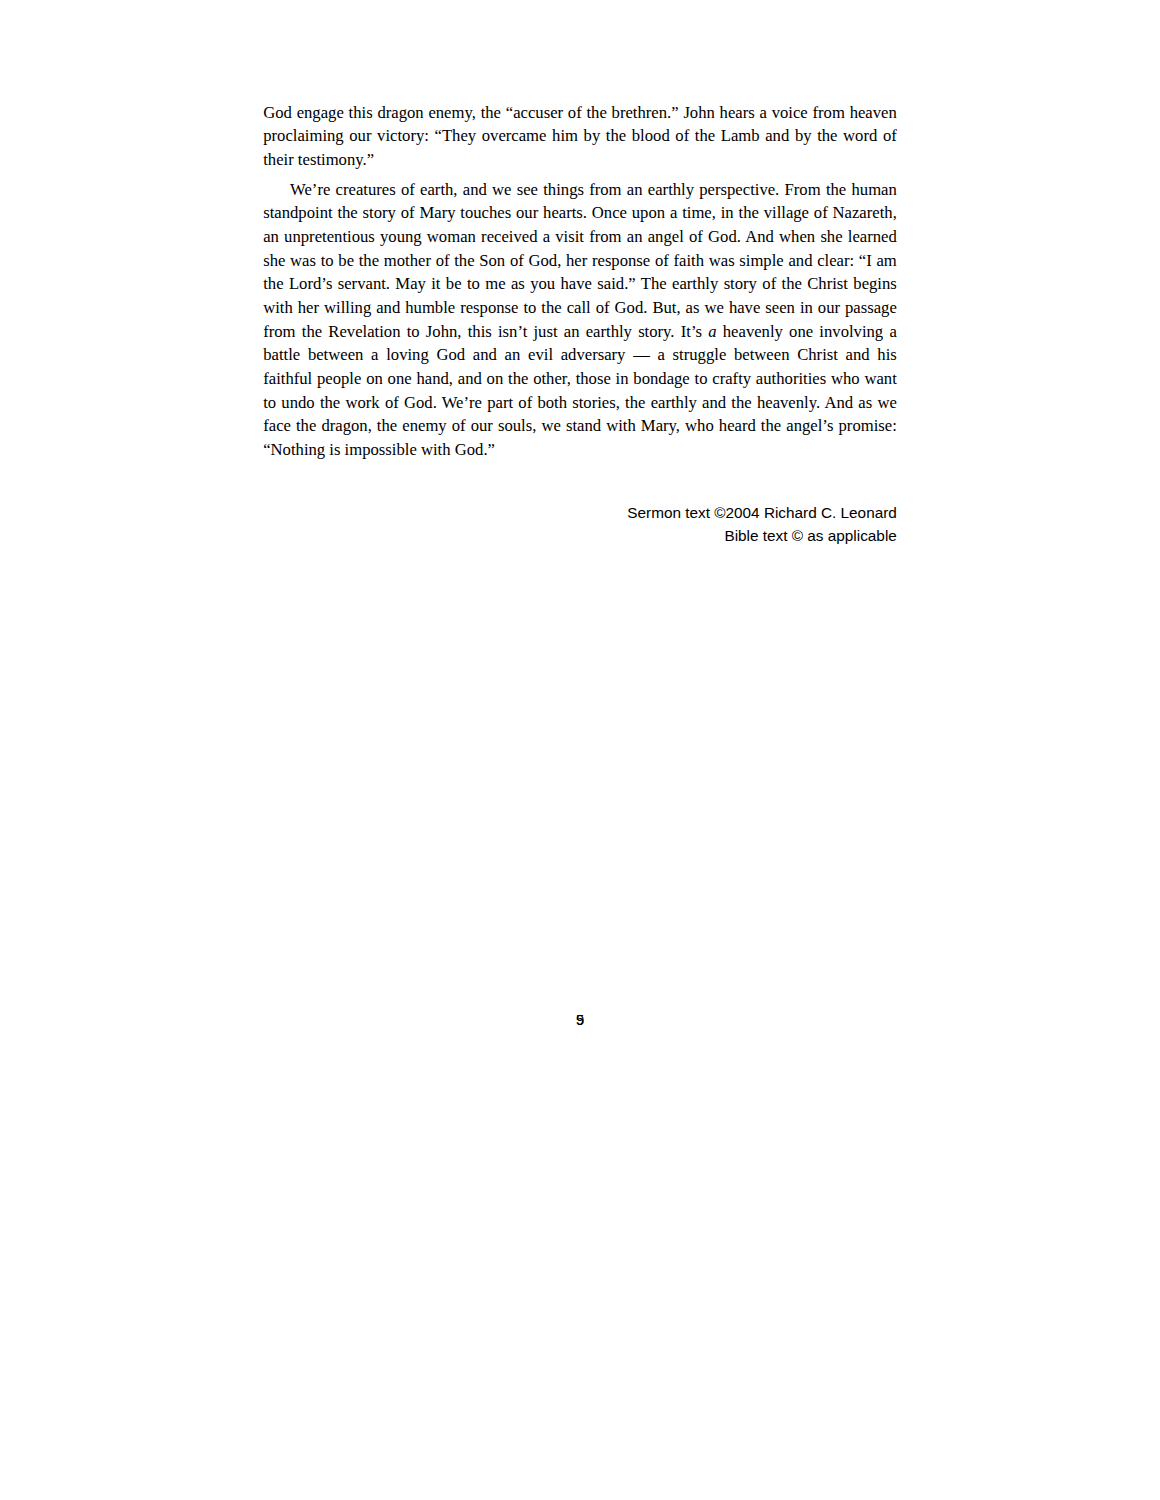God engage this dragon enemy, the “accuser of the brethren.” John hears a voice from heaven proclaiming our victory: “They overcame him by the blood of the Lamb and by the word of their testimony.”
We’re creatures of earth, and we see things from an earthly perspective. From the human standpoint the story of Mary touches our hearts. Once upon a time, in the village of Nazareth, an unpretentious young woman received a visit from an angel of God. And when she learned she was to be the mother of the Son of God, her response of faith was simple and clear: “I am the Lord’s servant. May it be to me as you have said.” The earthly story of the Christ begins with her willing and humble response to the call of God. But, as we have seen in our passage from the Revelation to John, this isn’t just an earthly story. It’s a heavenly one involving a battle between a loving God and an evil adversary — a struggle between Christ and his faithful people on one hand, and on the other, those in bondage to crafty authorities who want to undo the work of God. We’re part of both stories, the earthly and the heavenly. And as we face the dragon, the enemy of our souls, we stand with Mary, who heard the angel’s promise: “Nothing is impossible with God.”
Sermon text ©2004 Richard C. Leonard
Bible text © as applicable
59